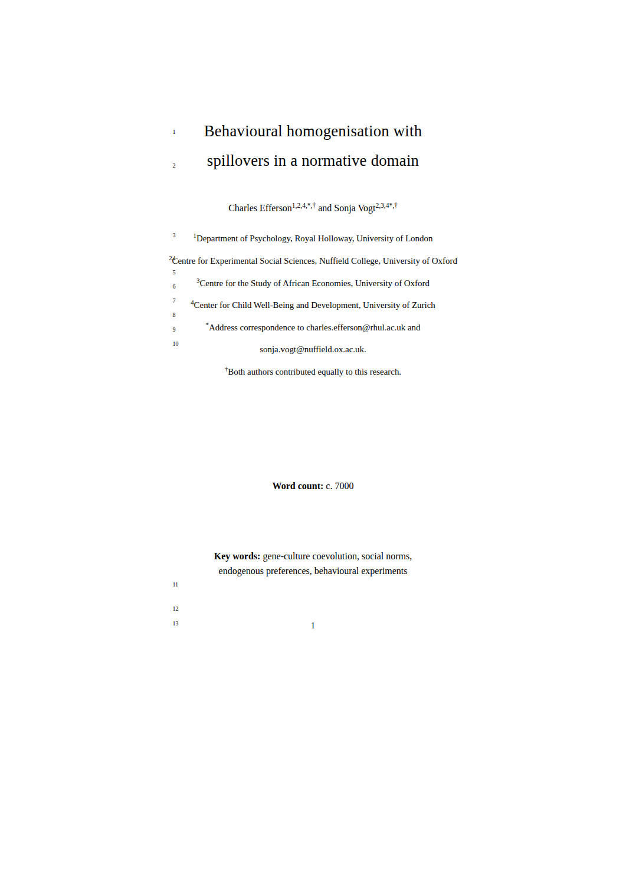1 2
Behavioural homogenisation with
spillovers in a normative domain
3
Charles Efferson1,2,4,*,† and Sonja Vogt2,3,4*,†
4 5 6 7 8 9 10
1Department of Psychology, Royal Holloway, University of London
2Centre for Experimental Social Sciences, Nuffield College, University of Oxford
3Centre for the Study of African Economies, University of Oxford
4Center for Child Well-Being and Development, University of Zurich
*Address correspondence to charles.efferson@rhul.ac.uk and
sonja.vogt@nuffield.ox.ac.uk.
†Both authors contributed equally to this research.
11
Word count: c. 7000
12 13
Key words: gene-culture coevolution, social norms,
endogenous preferences, behavioural experiments
1